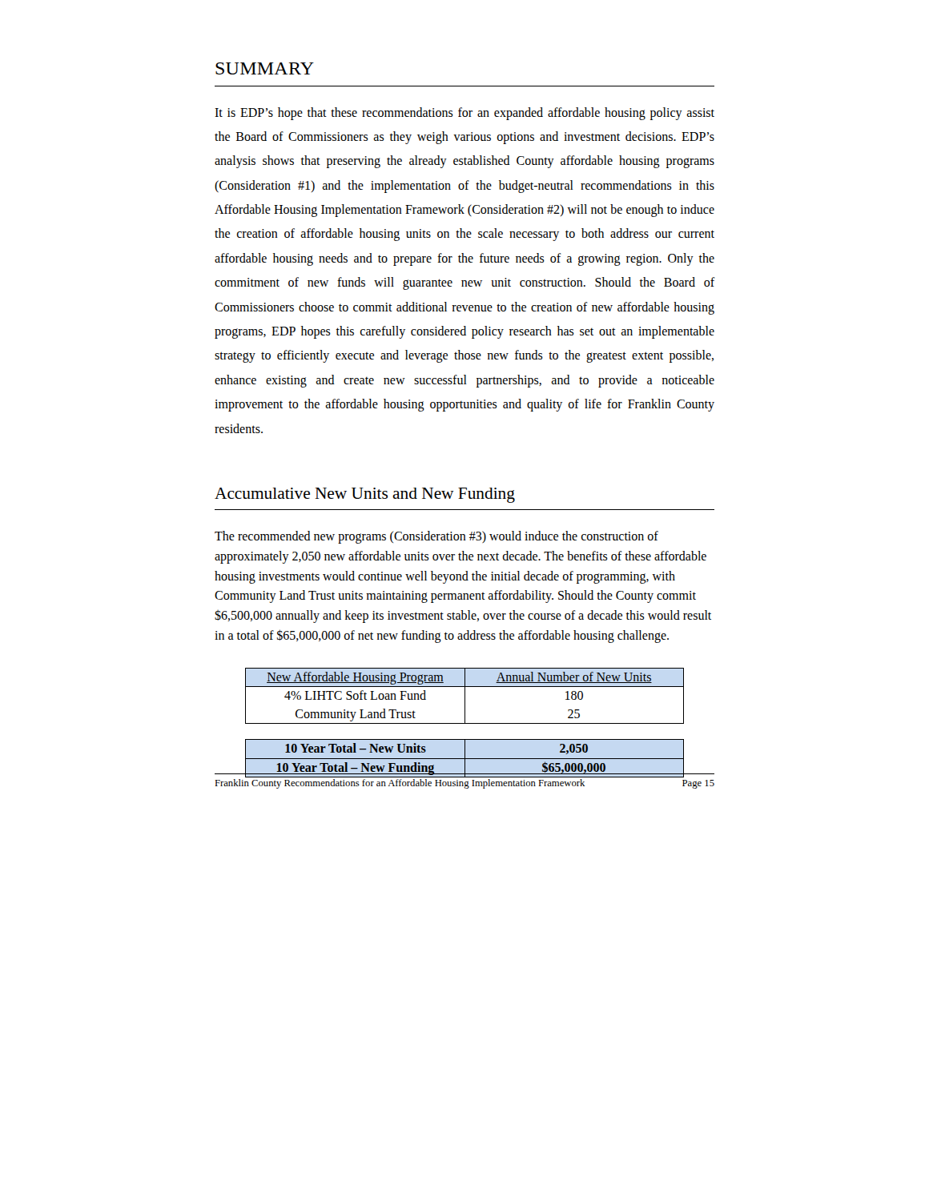SUMMARY
It is EDP’s hope that these recommendations for an expanded affordable housing policy assist the Board of Commissioners as they weigh various options and investment decisions. EDP’s analysis shows that preserving the already established County affordable housing programs (Consideration #1) and the implementation of the budget-neutral recommendations in this Affordable Housing Implementation Framework (Consideration #2) will not be enough to induce the creation of affordable housing units on the scale necessary to both address our current affordable housing needs and to prepare for the future needs of a growing region. Only the commitment of new funds will guarantee new unit construction. Should the Board of Commissioners choose to commit additional revenue to the creation of new affordable housing programs, EDP hopes this carefully considered policy research has set out an implementable strategy to efficiently execute and leverage those new funds to the greatest extent possible, enhance existing and create new successful partnerships, and to provide a noticeable improvement to the affordable housing opportunities and quality of life for Franklin County residents.
Accumulative New Units and New Funding
The recommended new programs (Consideration #3) would induce the construction of approximately 2,050 new affordable units over the next decade. The benefits of these affordable housing investments would continue well beyond the initial decade of programming, with Community Land Trust units maintaining permanent affordability. Should the County commit $6,500,000 annually and keep its investment stable, over the course of a decade this would result in a total of $65,000,000 of net new funding to address the affordable housing challenge.
| New Affordable Housing Program | Annual Number of New Units |
| 4% LIHTC Soft Loan Fund | 180 |
| Community Land Trust | 25 |
| 10 Year Total – New Units | 2,050 |
| 10 Year Total – New Funding | $65,000,000 |
Franklin County Recommendations for an Affordable Housing Implementation Framework Page 15